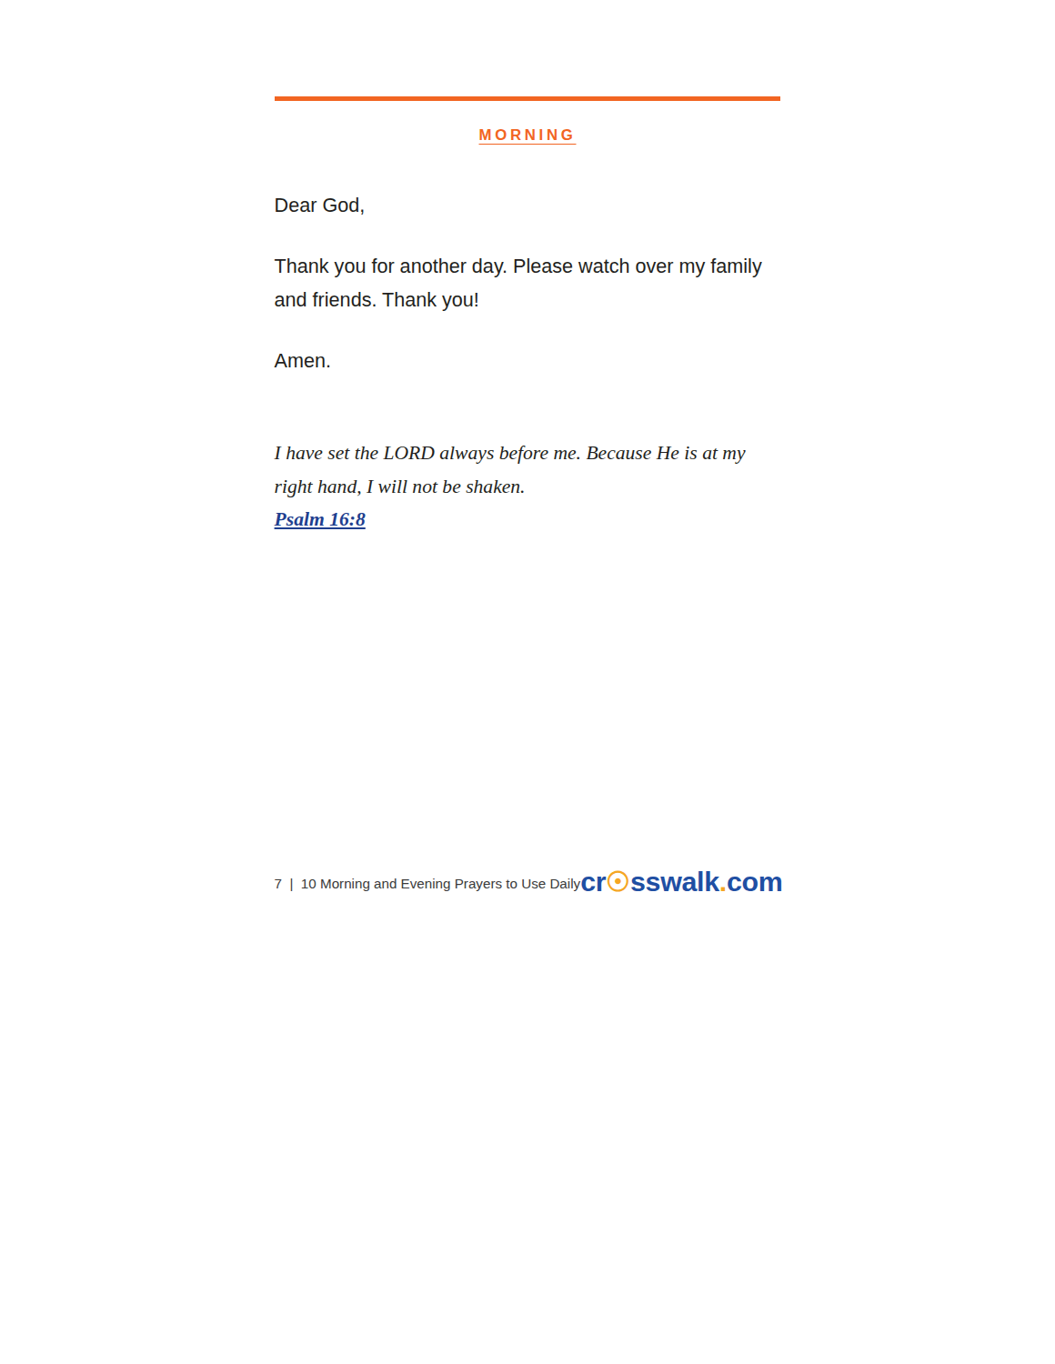Morning
Dear God,
Thank you for another day. Please watch over my family and friends. Thank you!
Amen.
I have set the LORD always before me. Because He is at my right hand, I will not be shaken. Psalm 16:8
7 | 10 Morning and Evening Prayers to Use Daily cr☉sswalk. com